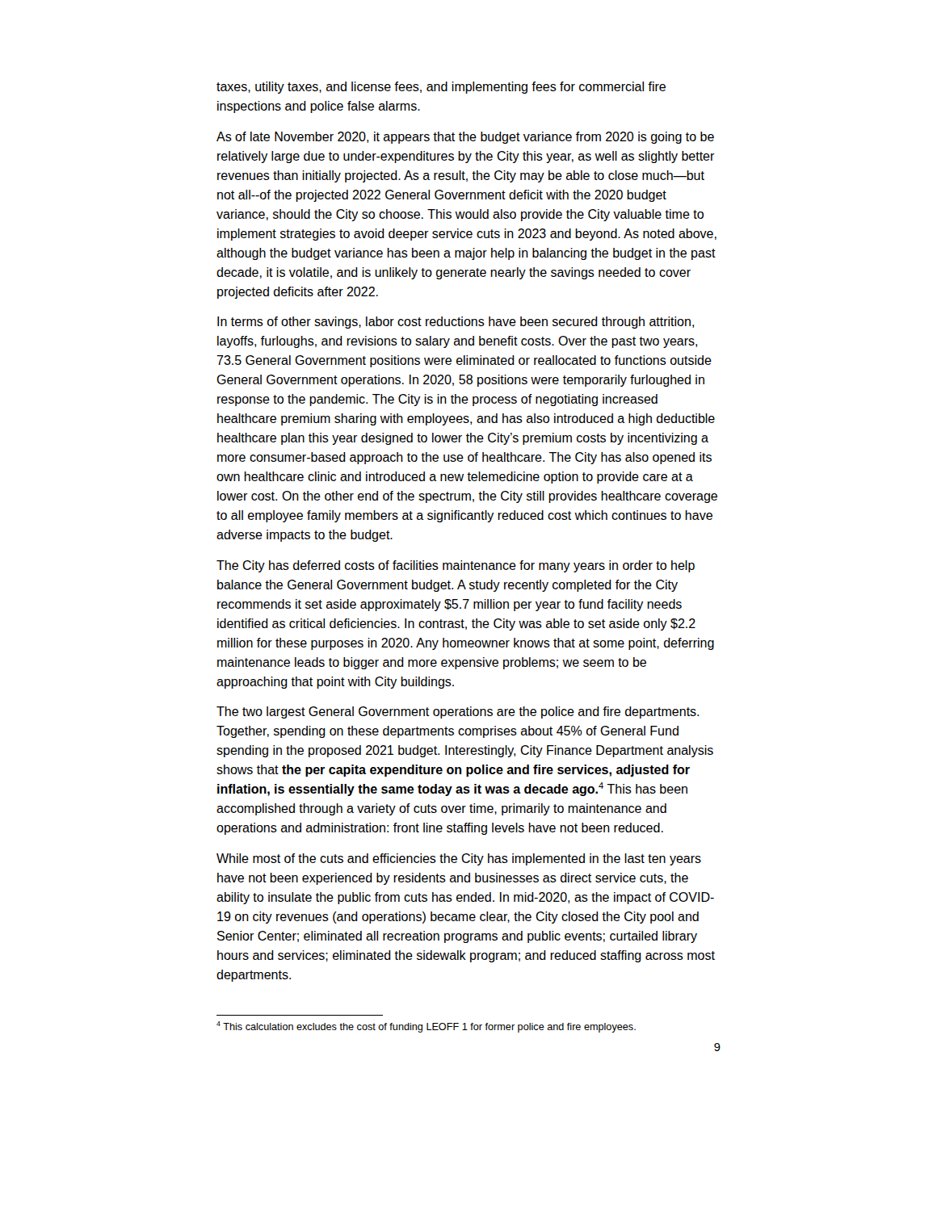taxes, utility taxes, and license fees, and implementing fees for commercial fire inspections and police false alarms.
As of late November 2020, it appears that the budget variance from 2020 is going to be relatively large due to under-expenditures by the City this year, as well as slightly better revenues than initially projected. As a result, the City may be able to close much—but not all--of the projected 2022 General Government deficit with the 2020 budget variance, should the City so choose. This would also provide the City valuable time to implement strategies to avoid deeper service cuts in 2023 and beyond. As noted above, although the budget variance has been a major help in balancing the budget in the past decade, it is volatile, and is unlikely to generate nearly the savings needed to cover projected deficits after 2022.
In terms of other savings, labor cost reductions have been secured through attrition, layoffs, furloughs, and revisions to salary and benefit costs. Over the past two years, 73.5 General Government positions were eliminated or reallocated to functions outside General Government operations. In 2020, 58 positions were temporarily furloughed in response to the pandemic. The City is in the process of negotiating increased healthcare premium sharing with employees, and has also introduced a high deductible healthcare plan this year designed to lower the City’s premium costs by incentivizing a more consumer-based approach to the use of healthcare. The City has also opened its own healthcare clinic and introduced a new telemedicine option to provide care at a lower cost. On the other end of the spectrum, the City still provides healthcare coverage to all employee family members at a significantly reduced cost which continues to have adverse impacts to the budget.
The City has deferred costs of facilities maintenance for many years in order to help balance the General Government budget. A study recently completed for the City recommends it set aside approximately $5.7 million per year to fund facility needs identified as critical deficiencies. In contrast, the City was able to set aside only $2.2 million for these purposes in 2020. Any homeowner knows that at some point, deferring maintenance leads to bigger and more expensive problems; we seem to be approaching that point with City buildings.
The two largest General Government operations are the police and fire departments. Together, spending on these departments comprises about 45% of General Fund spending in the proposed 2021 budget. Interestingly, City Finance Department analysis shows that the per capita expenditure on police and fire services, adjusted for inflation, is essentially the same today as it was a decade ago.4 This has been accomplished through a variety of cuts over time, primarily to maintenance and operations and administration: front line staffing levels have not been reduced.
While most of the cuts and efficiencies the City has implemented in the last ten years have not been experienced by residents and businesses as direct service cuts, the ability to insulate the public from cuts has ended. In mid-2020, as the impact of COVID-19 on city revenues (and operations) became clear, the City closed the City pool and Senior Center; eliminated all recreation programs and public events; curtailed library hours and services; eliminated the sidewalk program; and reduced staffing across most departments.
4 This calculation excludes the cost of funding LEOFF 1 for former police and fire employees.
9